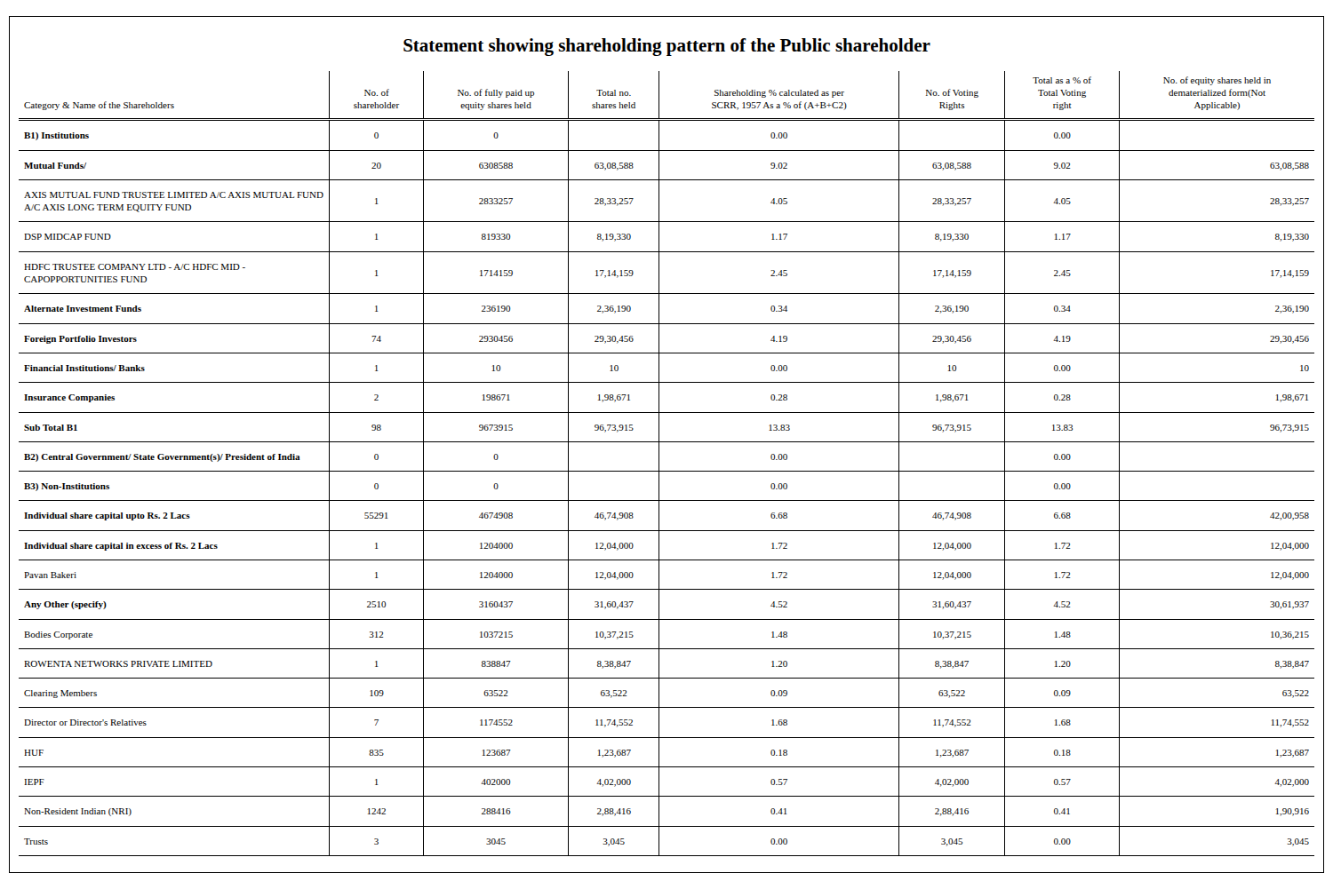Statement showing shareholding pattern of the Public shareholder
| Category & Name of the Shareholders | No. of shareholder | No. of fully paid up equity shares held | Total no. shares held | Shareholding % calculated as per SCRR, 1957 As a % of (A+B+C2) | No. of Voting Rights | Total as a % of Total Voting right | No. of equity shares held in dematerialized form(Not Applicable) |
| --- | --- | --- | --- | --- | --- | --- | --- |
| B1) Institutions | 0 | 0 | | 0.00 | | 0.00 | |
| Mutual Funds/ | 20 | 6308588 | 63,08,588 | 9.02 | 63,08,588 | 9.02 | 63,08,588 |
| AXIS MUTUAL FUND TRUSTEE LIMITED A/C AXIS MUTUAL FUND A/C AXIS LONG TERM EQUITY FUND | 1 | 2833257 | 28,33,257 | 4.05 | 28,33,257 | 4.05 | 28,33,257 |
| DSP MIDCAP FUND | 1 | 819330 | 8,19,330 | 1.17 | 8,19,330 | 1.17 | 8,19,330 |
| HDFC TRUSTEE COMPANY LTD - A/C HDFC MID - CAPOPPORTUNITIES FUND | 1 | 1714159 | 17,14,159 | 2.45 | 17,14,159 | 2.45 | 17,14,159 |
| Alternate Investment Funds | 1 | 236190 | 2,36,190 | 0.34 | 2,36,190 | 0.34 | 2,36,190 |
| Foreign Portfolio Investors | 74 | 2930456 | 29,30,456 | 4.19 | 29,30,456 | 4.19 | 29,30,456 |
| Financial Institutions/ Banks | 1 | 10 | 10 | 0.00 | 10 | 0.00 | 10 |
| Insurance Companies | 2 | 198671 | 1,98,671 | 0.28 | 1,98,671 | 0.28 | 1,98,671 |
| Sub Total B1 | 98 | 9673915 | 96,73,915 | 13.83 | 96,73,915 | 13.83 | 96,73,915 |
| B2) Central Government/ State Government(s)/ President of India | 0 | 0 | | 0.00 | | 0.00 | |
| B3) Non-Institutions | 0 | 0 | | 0.00 | | 0.00 | |
| Individual share capital upto Rs. 2 Lacs | 55291 | 4674908 | 46,74,908 | 6.68 | 46,74,908 | 6.68 | 42,00,958 |
| Individual share capital in excess of Rs. 2 Lacs | 1 | 1204000 | 12,04,000 | 1.72 | 12,04,000 | 1.72 | 12,04,000 |
| Pavan Bakeri | 1 | 1204000 | 12,04,000 | 1.72 | 12,04,000 | 1.72 | 12,04,000 |
| Any Other (specify) | 2510 | 3160437 | 31,60,437 | 4.52 | 31,60,437 | 4.52 | 30,61,937 |
| Bodies Corporate | 312 | 1037215 | 10,37,215 | 1.48 | 10,37,215 | 1.48 | 10,36,215 |
| ROWENTA NETWORKS PRIVATE LIMITED | 1 | 838847 | 8,38,847 | 1.20 | 8,38,847 | 1.20 | 8,38,847 |
| Clearing Members | 109 | 63522 | 63,522 | 0.09 | 63,522 | 0.09 | 63,522 |
| Director or Director's Relatives | 7 | 1174552 | 11,74,552 | 1.68 | 11,74,552 | 1.68 | 11,74,552 |
| HUF | 835 | 123687 | 1,23,687 | 0.18 | 1,23,687 | 0.18 | 1,23,687 |
| IEPF | 1 | 402000 | 4,02,000 | 0.57 | 4,02,000 | 0.57 | 4,02,000 |
| Non-Resident Indian (NRI) | 1242 | 288416 | 2,88,416 | 0.41 | 2,88,416 | 0.41 | 1,90,916 |
| Trusts | 3 | 3045 | 3,045 | 0.00 | 3,045 | 0.00 | 3,045 |